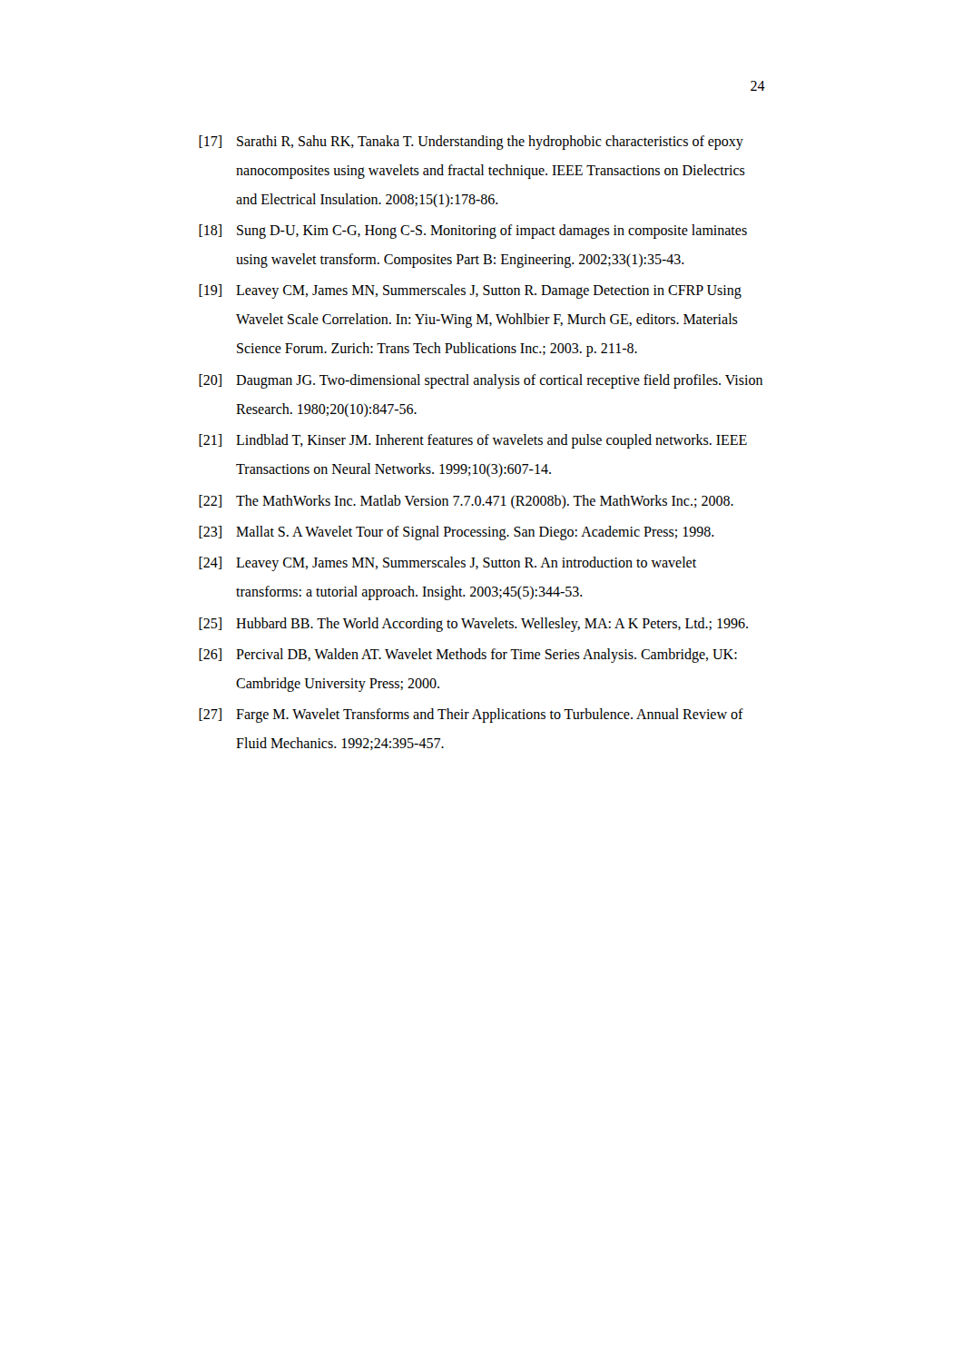24
[17] Sarathi R, Sahu RK, Tanaka T. Understanding the hydrophobic characteristics of epoxy nanocomposites using wavelets and fractal technique. IEEE Transactions on Dielectrics and Electrical Insulation. 2008;15(1):178-86.
[18] Sung D-U, Kim C-G, Hong C-S. Monitoring of impact damages in composite laminates using wavelet transform. Composites Part B: Engineering. 2002;33(1):35-43.
[19] Leavey CM, James MN, Summerscales J, Sutton R. Damage Detection in CFRP Using Wavelet Scale Correlation. In: Yiu-Wing M, Wohlbier F, Murch GE, editors. Materials Science Forum. Zurich: Trans Tech Publications Inc.; 2003. p. 211-8.
[20] Daugman JG. Two-dimensional spectral analysis of cortical receptive field profiles. Vision Research. 1980;20(10):847-56.
[21] Lindblad T, Kinser JM. Inherent features of wavelets and pulse coupled networks. IEEE Transactions on Neural Networks. 1999;10(3):607-14.
[22] The MathWorks Inc. Matlab Version 7.7.0.471 (R2008b). The MathWorks Inc.; 2008.
[23] Mallat S. A Wavelet Tour of Signal Processing. San Diego: Academic Press; 1998.
[24] Leavey CM, James MN, Summerscales J, Sutton R. An introduction to wavelet transforms: a tutorial approach. Insight. 2003;45(5):344-53.
[25] Hubbard BB. The World According to Wavelets. Wellesley, MA: A K Peters, Ltd.; 1996.
[26] Percival DB, Walden AT. Wavelet Methods for Time Series Analysis. Cambridge, UK: Cambridge University Press; 2000.
[27] Farge M. Wavelet Transforms and Their Applications to Turbulence. Annual Review of Fluid Mechanics. 1992;24:395-457.